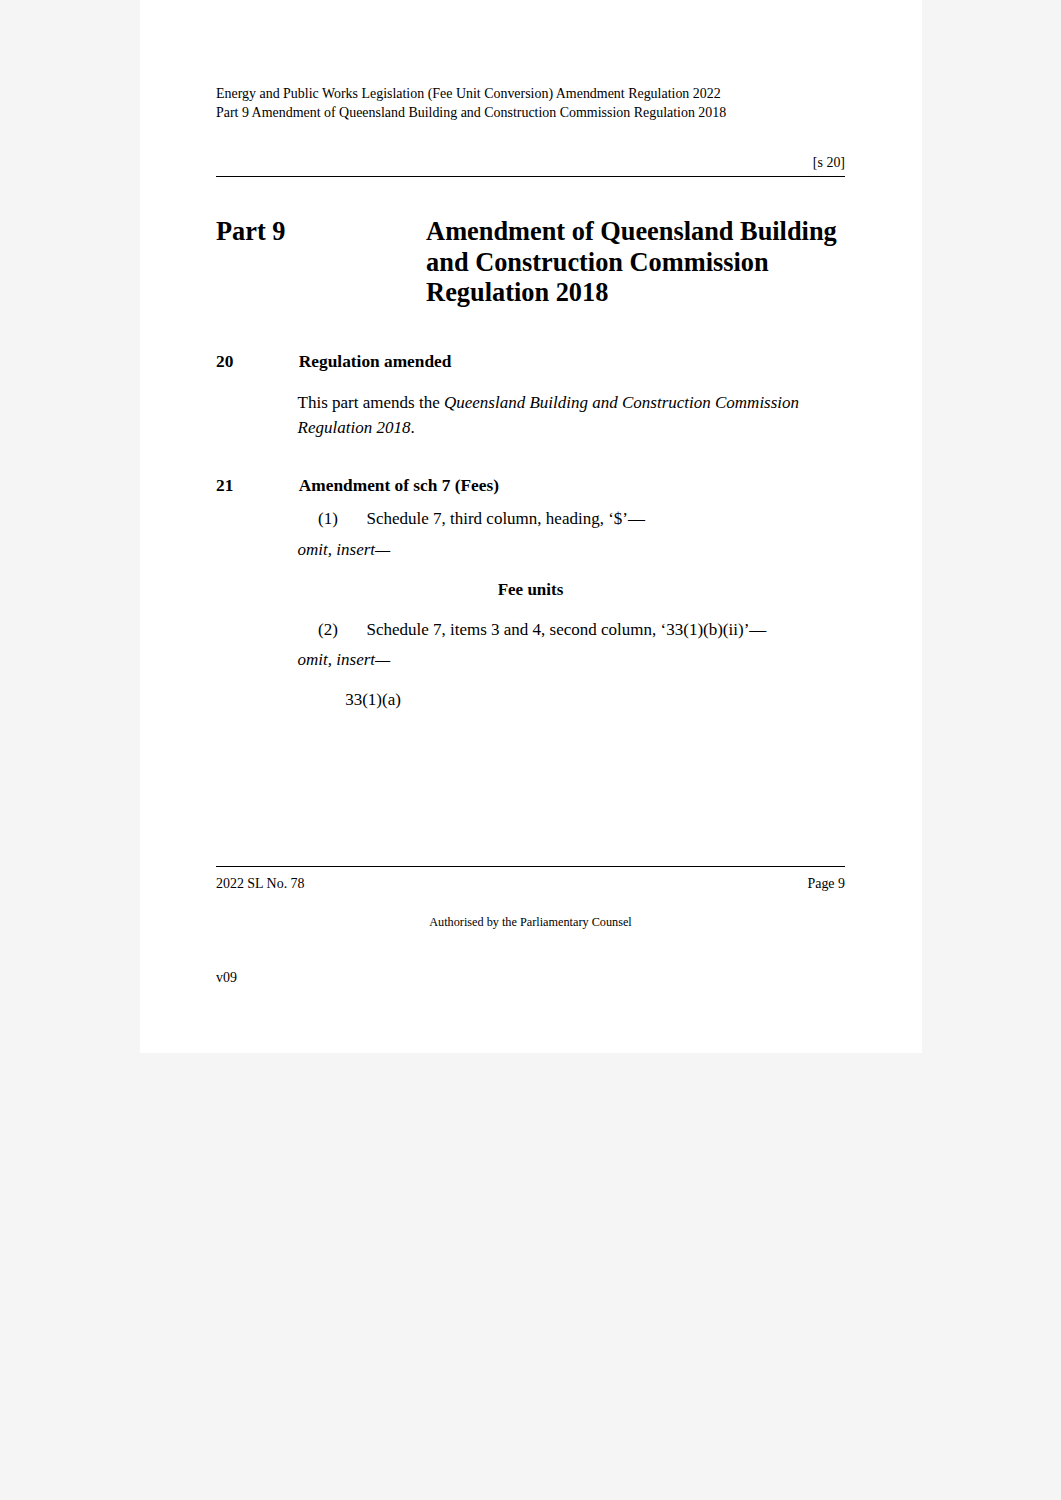Energy and Public Works Legislation (Fee Unit Conversion) Amendment Regulation 2022
Part 9 Amendment of Queensland Building and Construction Commission Regulation 2018
[s 20]
Part 9
Amendment of Queensland Building and Construction Commission Regulation 2018
20 Regulation amended
This part amends the Queensland Building and Construction Commission Regulation 2018.
21 Amendment of sch 7 (Fees)
(1) Schedule 7, third column, heading, ‘$’—
omit, insert—
Fee units
(2) Schedule 7, items 3 and 4, second column, ‘33(1)(b)(ii)’—
omit, insert—
33(1)(a)
2022 SL No. 78 Page 9
Authorised by the Parliamentary Counsel
v09